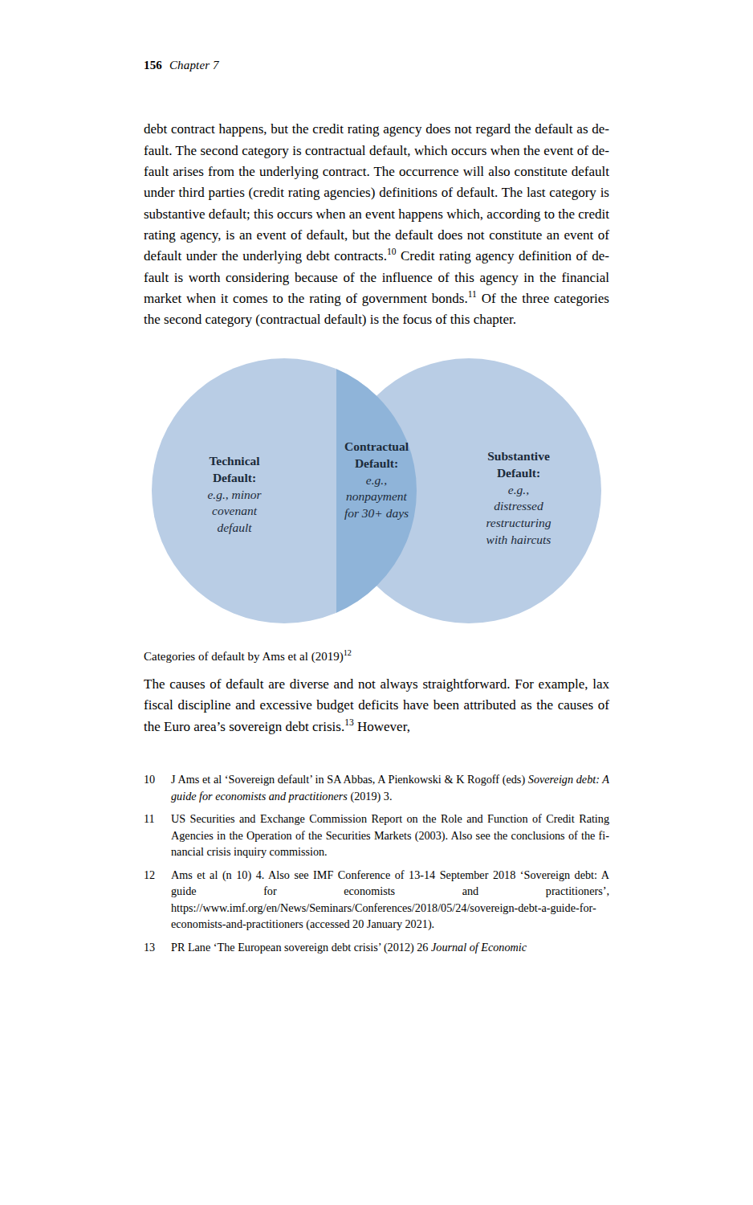156 Chapter 7
debt contract happens, but the credit rating agency does not regard the default as default. The second category is contractual default, which occurs when the event of default arises from the underlying contract. The occurrence will also constitute default under third parties (credit rating agencies) definitions of default. The last category is substantive default; this occurs when an event happens which, according to the credit rating agency, is an event of default, but the default does not constitute an event of default under the underlying debt contracts.10 Credit rating agency definition of default is worth considering because of the influence of this agency in the financial market when it comes to the rating of government bonds.11 Of the three categories the second category (contractual default) is the focus of this chapter.
Technical Default: e.g., minor covenant default
Contractual Default: e.g., nonpayment for 30+ days
Substantive Default: e.g., distressed restructuring with haircuts
Categories of default by Ams et al (2019)12
The causes of default are diverse and not always straightforward. For example, lax fiscal discipline and excessive budget deficits have been attributed as the causes of the Euro area’s sovereign debt crisis.13 However,
10
J Ams et al ‘Sovereign default’ in SA Abbas, A Pienkowski & K Rogoff (eds) Sovereign debt: A guide for economists and practitioners (2019) 3.
11
US Securities and Exchange Commission Report on the Role and Function of Credit Rating Agencies in the Operation of the Securities Markets (2003). Also see the conclusions of the financial crisis inquiry commission.
12
Ams et al (n 10) 4. Also see IMF Conference of 13-14 September 2018 ‘Sovereign debt: A guide for economists and practitioners’, https://www.imf.org/en/News/Seminars/Conferences/2018/05/24/sovereign-debt-a-guide-for-economists-and-practitioners (accessed 20 January 2021).
13
PR Lane ‘The European sovereign debt crisis’ (2012) 26 Journal of Economic